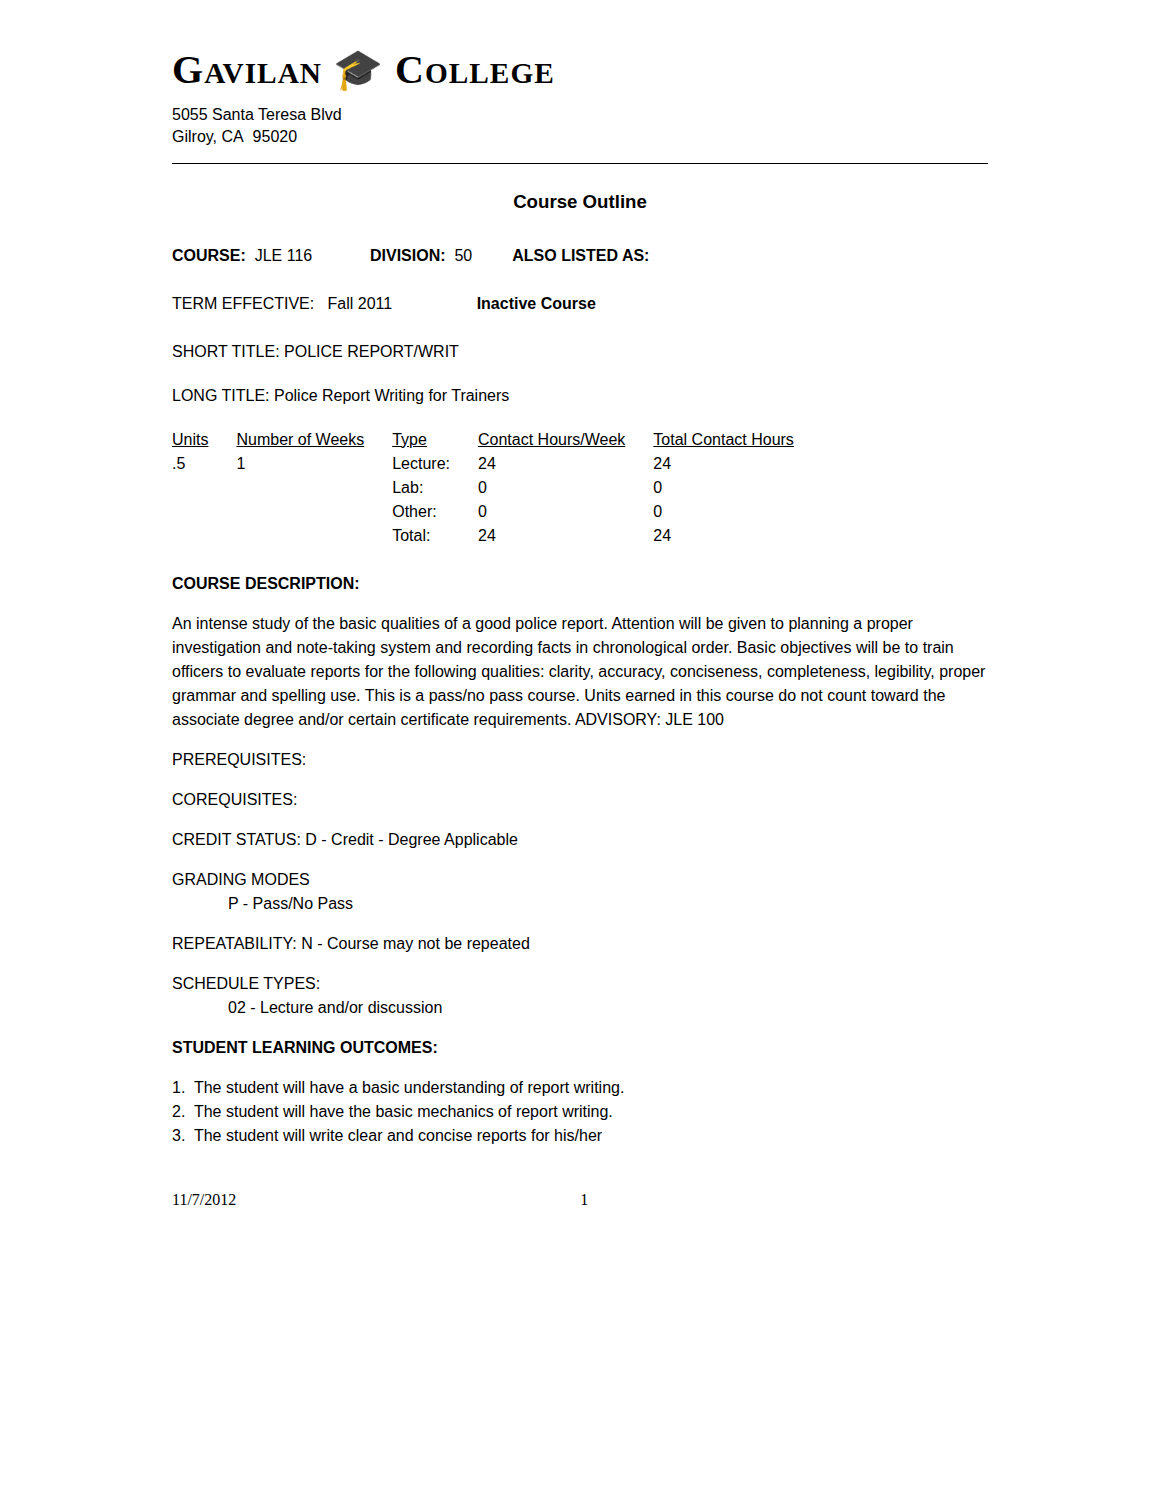GAVILAN 🎓 COLLEGE
5055 Santa Teresa Blvd
Gilroy, CA 95020
Course Outline
COURSE: JLE 116 DIVISION: 50 ALSO LISTED AS:
TERM EFFECTIVE: Fall 2011 Inactive Course
SHORT TITLE: POLICE REPORT/WRIT
LONG TITLE: Police Report Writing for Trainers
| Units | Number of Weeks | Type | Contact Hours/Week | Total Contact Hours |
| --- | --- | --- | --- | --- |
| .5 | 1 | Lecture: | 24 | 24 |
| | | Lab: | 0 | 0 |
| | | Other: | 0 | 0 |
| | | Total: | 24 | 24 |
COURSE DESCRIPTION:
An intense study of the basic qualities of a good police report. Attention will be given to planning a proper investigation and note-taking system and recording facts in chronological order. Basic objectives will be to train officers to evaluate reports for the following qualities: clarity, accuracy, conciseness, completeness, legibility, proper grammar and spelling use. This is a pass/no pass course. Units earned in this course do not count toward the associate degree and/or certain certificate requirements. ADVISORY: JLE 100
PREREQUISITES:
COREQUISITES:
CREDIT STATUS: D - Credit - Degree Applicable
GRADING MODES
P - Pass/No Pass
REPEATABILITY: N - Course may not be repeated
SCHEDULE TYPES:
02 - Lecture and/or discussion
STUDENT LEARNING OUTCOMES:
1. The student will have a basic understanding of report writing.
2. The student will have the basic mechanics of report writing.
3. The student will write clear and concise reports for his/her
11/7/2012 1